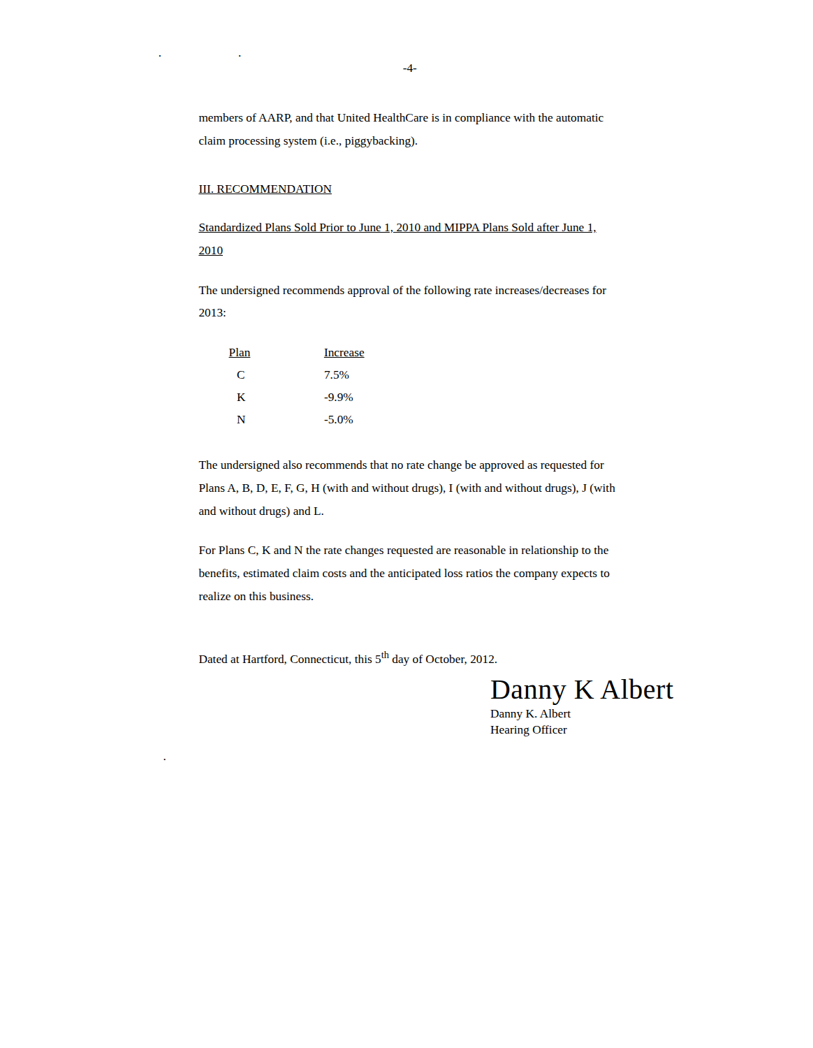. .
-4-
members of AARP, and that United HealthCare is in compliance with the automatic claim processing system (i.e., piggybacking).
III. RECOMMENDATION
Standardized Plans Sold Prior to June 1, 2010 and MIPPA Plans Sold after June 1, 2010
The undersigned recommends approval of the following rate increases/decreases for 2013:
| Plan | Increase |
| --- | --- |
| C | 7.5% |
| K | -9.9% |
| N | -5.0% |
The undersigned also recommends that no rate change be approved as requested for Plans A, B, D, E, F, G, H (with and without drugs), I (with and without drugs), J (with and without drugs) and L.
For Plans C, K and N the rate changes requested are reasonable in relationship to the benefits, estimated claim costs and the anticipated loss ratios the company expects to realize on this business.
Dated at Hartford, Connecticut, this 5th day of October, 2012.
Danny K Albert
Danny K. Albert
Hearing Officer
.